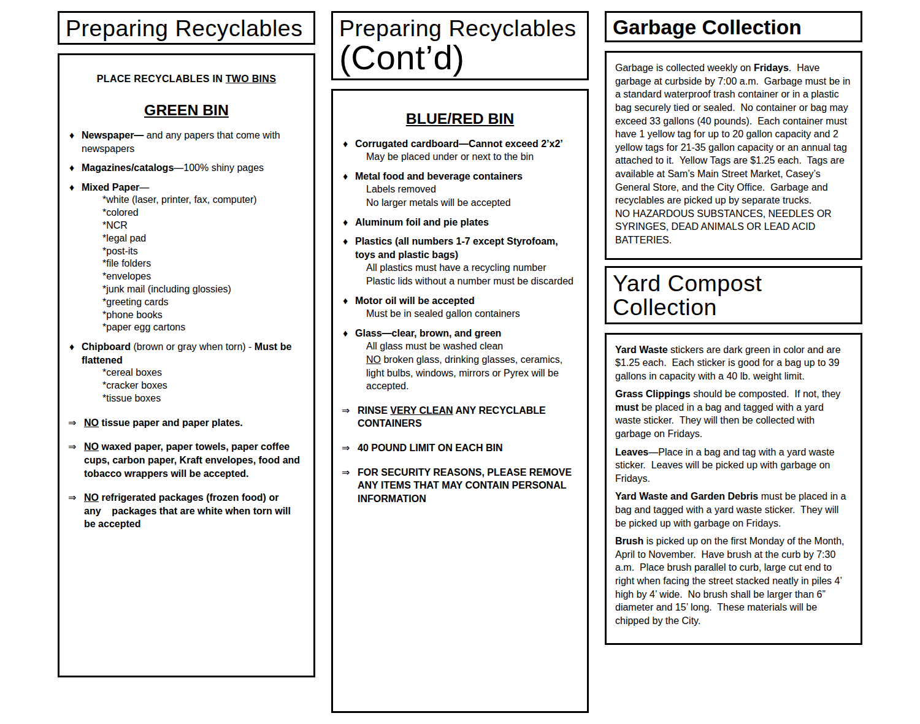Preparing Recyclables
PLACE RECYCLABLES IN TWO BINS
GREEN BIN
Newspaper— and any papers that come with newspapers
Magazines/catalogs—100% shiny pages
Mixed Paper— *white (laser, printer, fax, computer) *colored *NCR *legal pad *post-its *file folders *envelopes *junk mail (including glossies) *greeting cards *phone books *paper egg cartons
Chipboard (brown or gray when torn) - Must be flattened *cereal boxes *cracker boxes *tissue boxes
NO tissue paper and paper plates.
NO waxed paper, paper towels, paper coffee cups, carbon paper, Kraft envelopes, food and tobacco wrappers will be accepted.
NO refrigerated packages (frozen food) or any packages that are white when torn will be accepted
Preparing Recyclables(Cont’d)
BLUE/RED BIN
Corrugated cardboard—Cannot exceed 2’x2’ May be placed under or next to the bin
Metal food and beverage containers Labels removed No larger metals will be accepted
Aluminum foil and pie plates
Plastics (all numbers 1-7 except Styrofoam, toys and plastic bags) All plastics must have a recycling number Plastic lids without a number must be discarded
Motor oil will be accepted Must be in sealed gallon containers
Glass—clear, brown, and green All glass must be washed clean NO broken glass, drinking glasses, ceramics, light bulbs, windows, mirrors or Pyrex will be accepted.
RINSE VERY CLEAN ANY RECYCLABLE CONTAINERS
40 POUND LIMIT ON EACH BIN
FOR SECURITY REASONS, PLEASE REMOVE ANY ITEMS THAT MAY CONTAIN PERSONAL INFORMATION
Garbage Collection
Garbage is collected weekly on Fridays. Have garbage at curbside by 7:00 a.m. Garbage must be in a standard waterproof trash container or in a plastic bag securely tied or sealed. No container or bag may exceed 33 gallons (40 pounds). Each container must have 1 yellow tag for up to 20 gallon capacity and 2 yellow tags for 21-35 gallon capacity or an annual tag attached to it. Yellow Tags are $1.25 each. Tags are available at Sam’s Main Street Market, Casey’s General Store, and the City Office. Garbage and recyclables are picked up by separate trucks.
No hazardous substances, needles or syringes, dead animals or lead acid batteries.
Yard Compost Collection
Yard Waste stickers are dark green in color and are $1.25 each. Each sticker is good for a bag up to 39 gallons in capacity with a 40 lb. weight limit.
Grass Clippings should be composted. If not, they must be placed in a bag and tagged with a yard waste sticker. They will then be collected with garbage on Fridays.
Leaves—Place in a bag and tag with a yard waste sticker. Leaves will be picked up with garbage on Fridays.
Yard Waste and Garden Debris must be placed in a bag and tagged with a yard waste sticker. They will be picked up with garbage on Fridays.
Brush is picked up on the first Monday of the Month, April to November. Have brush at the curb by 7:30 a.m. Place brush parallel to curb, large cut end to right when facing the street stacked neatly in piles 4’ high by 4’ wide. No brush shall be larger than 6” diameter and 15’ long. These materials will be chipped by the City.